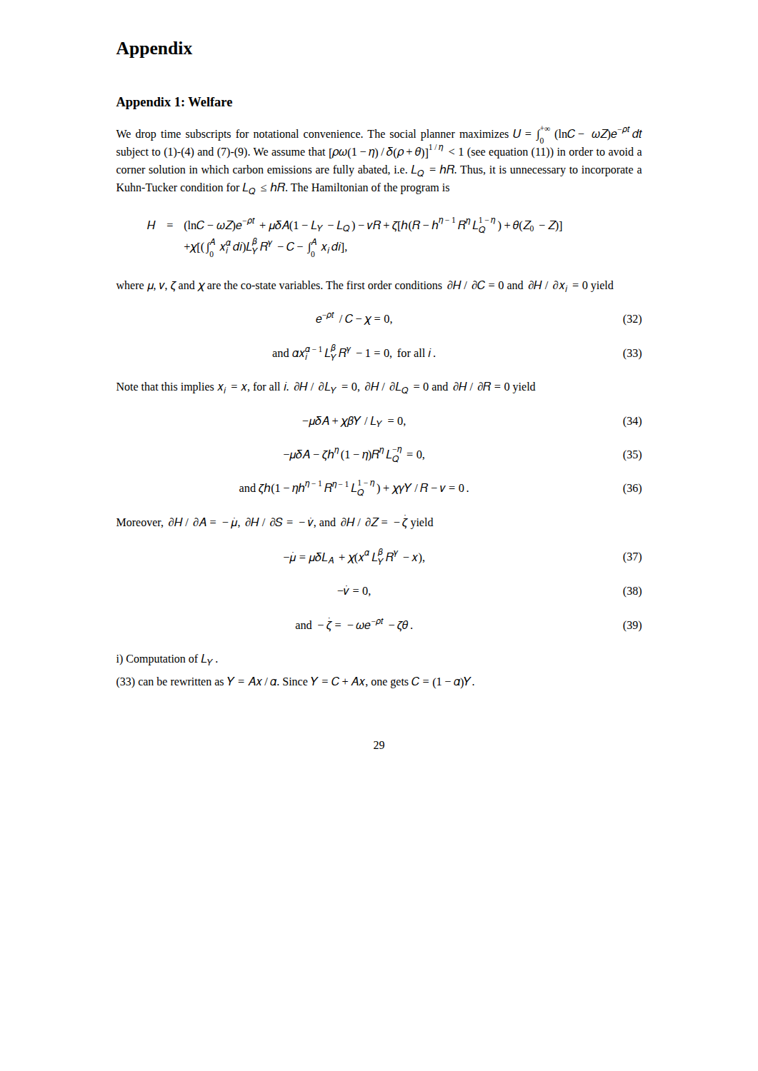Appendix
Appendix 1: Welfare
We drop time subscripts for notational convenience. The social planner maximizes U= ∫0+∞ (ln⁡C− ωZ) e−ρt dt subject to (1)-(4) and (7)-(9). We assume that [ρω(1−η)/δ(ρ+θ)] 1/η <1 (see equation (11)) in order to avoid a corner solution in which carbon emissions are fully abated, i.e. LQ=hR . Thus, it is unnecessary to incorporate a Kuhn-Tucker condition for LQ≤hR . The Hamiltonian of the program is
| H | = | ( ln ⁡ C − ω Z ) e − ρ t + μ δ A ( 1 − L Y − L Q ) − ν R + ζ [ h ( R − h η − 1 R η L Q 1 − η ) + θ ( Z 0 − Z ) ] |
| | | + χ [ ( ∫ 0 A x i α d i ) L Y β R γ − C − ∫ 0 A x i d i ] , |
where μ, ν, ζ and χ are the co-state variables. The first order conditions ∂H/∂C=0 and ∂H/∂xi=0 yield
e−ρt /C−χ=0,
(32)
and α xiα−1 LYβ Rγ −1=0, for all i.
(33)
Note that this implies xi=x, for all i. ∂H/∂LY=0, ∂H/∂LQ=0 and ∂H/∂R=0 yield
−μδA +χβY/LY =0,
(34)
−μδA −ζ hη (1−η) Rη LQ−η =0,
(35)
and ζh (1−η hη−1 Rη−1 LQ1−η ) +χγY/R −ν=0.
(36)
Moreover, ∂H/∂A=−μ˙, ∂H/∂S=−ν˙, and ∂H/∂Z=−ζ˙ yield
−μ˙ =μδLA +χ ( xα LYβ Rγ −x),
(37)
−ν˙ =0,
(38)
and −ζ˙ =−ω e−ρt −ζθ.
(39)
i) Computation of LY.
(33) can be rewritten as Y=Ax/α. Since Y=C+Ax, one gets C=(1−α)Y.
29